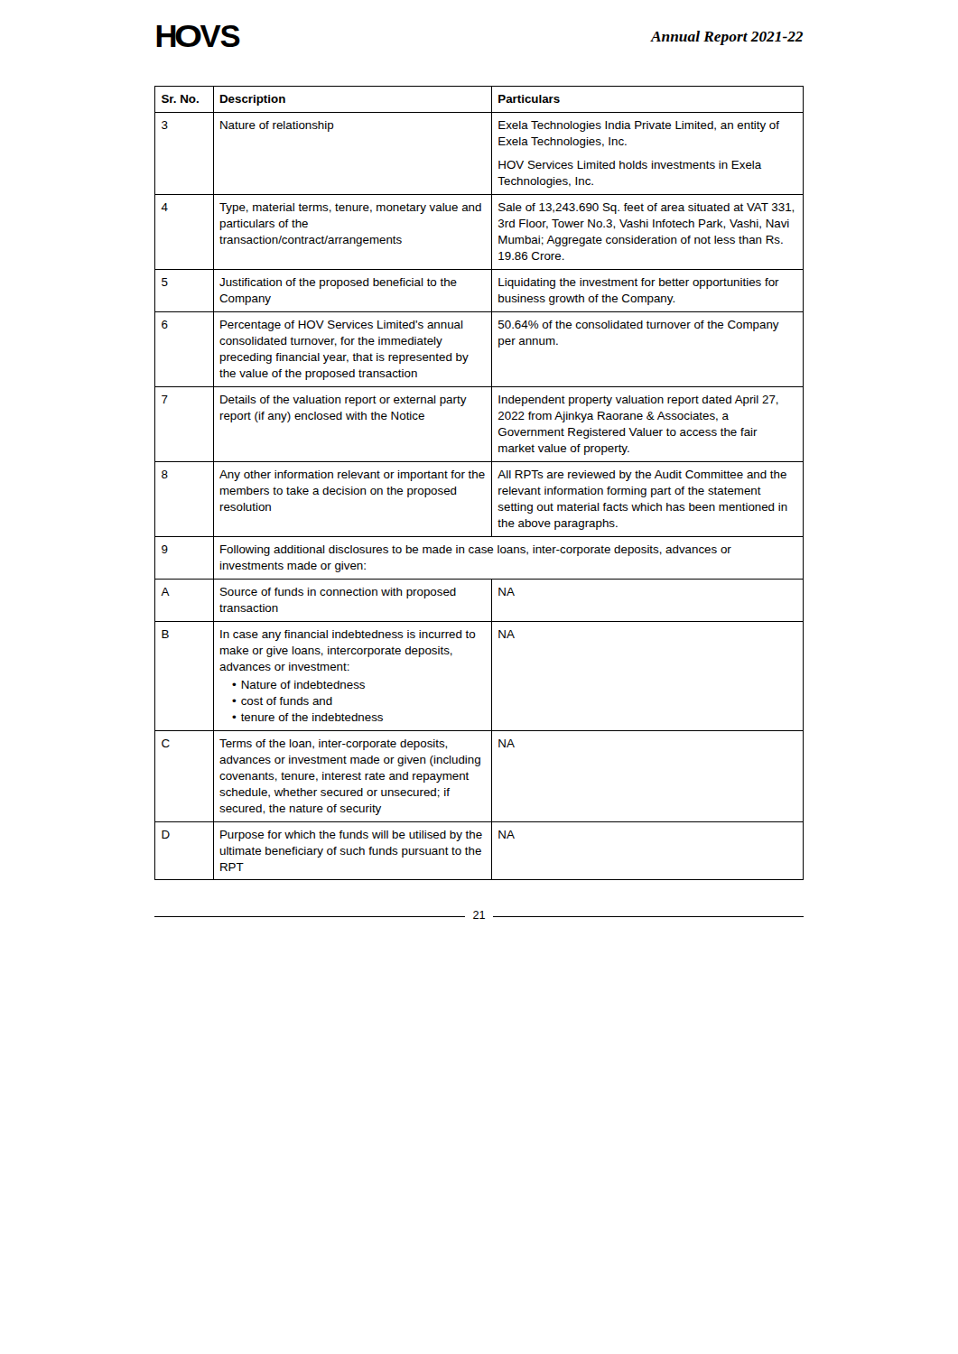HOVS
Annual Report 2021-22
| Sr. No. | Description | Particulars |
| --- | --- | --- |
| 3 | Nature of relationship | Exela Technologies India Private Limited, an entity of Exela Technologies, Inc. HOV Services Limited holds investments in Exela Technologies, Inc. |
| 4 | Type, material terms, tenure, monetary value and particulars of the transaction/contract/arrangements | Sale of 13,243.690 Sq. feet of area situated at VAT 331, 3rd Floor, Tower No.3, Vashi Infotech Park, Vashi, Navi Mumbai; Aggregate consideration of not less than Rs. 19.86 Crore. |
| 5 | Justification of the proposed beneficial to the Company | Liquidating the investment for better opportunities for business growth of the Company. |
| 6 | Percentage of HOV Services Limited's annual consolidated turnover, for the immediately preceding financial year, that is represented by the value of the proposed transaction | 50.64% of the consolidated turnover of the Company per annum. |
| 7 | Details of the valuation report or external party report (if any) enclosed with the Notice | Independent property valuation report dated April 27, 2022 from Ajinkya Raorane & Associates, a Government Registered Valuer to access the fair market value of property. |
| 8 | Any other information relevant or important for the members to take a decision on the proposed resolution | All RPTs are reviewed by the Audit Committee and the relevant information forming part of the statement setting out material facts which has been mentioned in the above paragraphs. |
| 9 | Following additional disclosures to be made in case loans, inter-corporate deposits, advances or investments made or given: |
| A | Source of funds in connection with proposed transaction | NA |
| B | In case any financial indebtedness is incurred to make or give loans, intercorporate deposits, advances or investment: Nature of indebtedness cost of funds and tenure of the indebtedness | NA |
| C | Terms of the loan, inter-corporate deposits, advances or investment made or given (including covenants, tenure, interest rate and repayment schedule, whether secured or unsecured; if secured, the nature of security | NA |
| D | Purpose for which the funds will be utilised by the ultimate beneficiary of such funds pursuant to the RPT | NA |
21